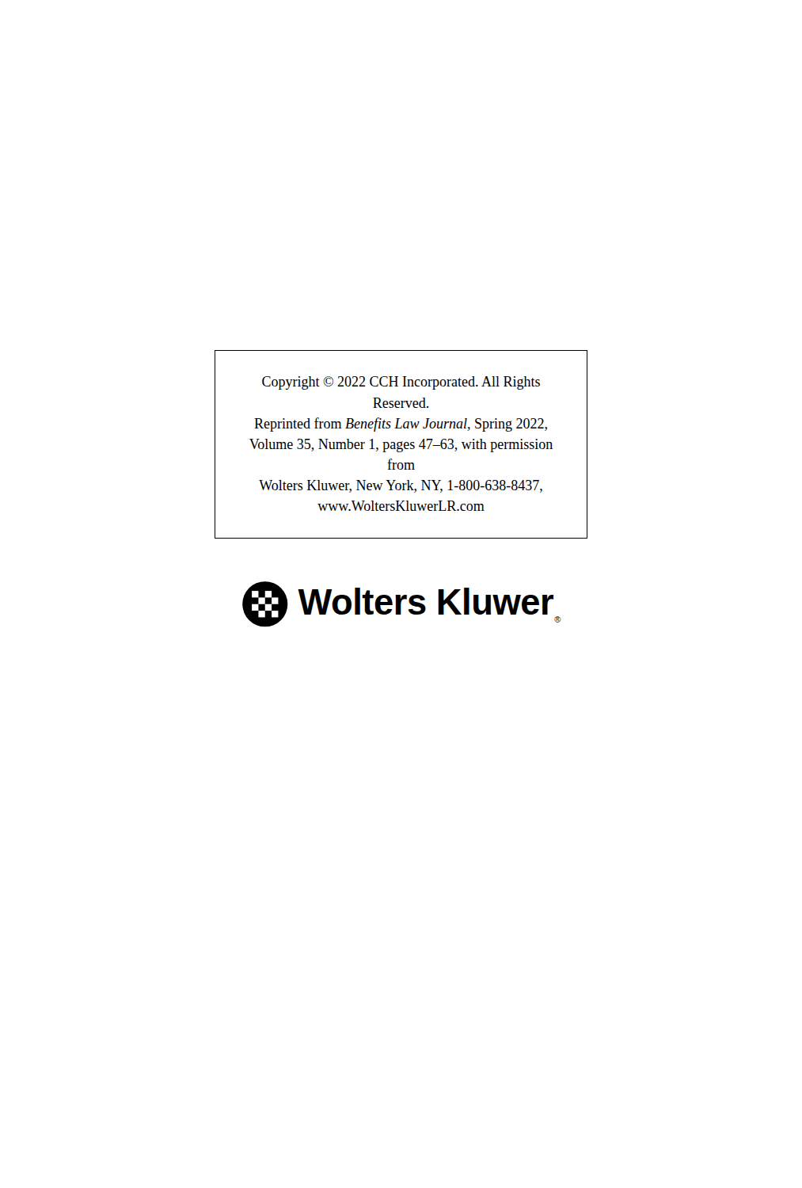Copyright © 2022 CCH Incorporated. All Rights Reserved.
Reprinted from Benefits Law Journal, Spring 2022,
Volume 35, Number 1, pages 47–63, with permission from
Wolters Kluwer, New York, NY, 1-800-638-8437,
www.WoltersKluwerLR.com
Wolters Kluwer®